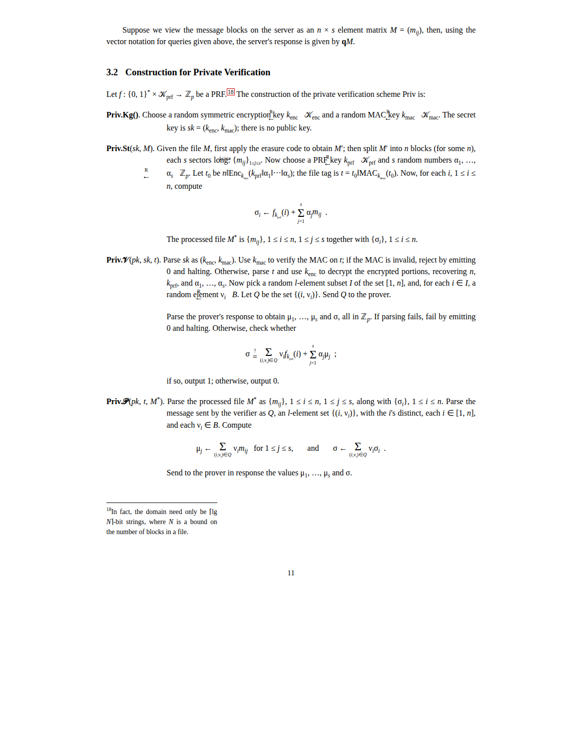Suppose we view the message blocks on the server as an n × s element matrix M = (mij), then, using the vector notation for queries given above, the server's response is given by qM.
3.2 Construction for Private Verification
Let f : {0, 1}* × 𝒦prf → ℤp be a PRF.18 The construction of the private verification scheme Priv is:
Priv.Kg(). Choose a random symmetric encryption key kenc R← 𝒦enc and a random MAC key kmac R← 𝒦mac. The secret key is sk = (kenc, kmac); there is no public key.
Priv.St(sk, M). Given the file M, first apply the erasure code to obtain M′; then split M′ into n blocks (for some n), each s sectors long: {mij}1≤i≤n
1≤j≤s. Now choose a PRF key kprf R← 𝒦prf and s random numbers α1, …, αs R← ℤp. Let t0 be n‖Enckenc(kprf‖α1‖···‖αs); the file tag is t = t0‖MACkmac(t0). Now, for each i, 1 ≤ i ≤ n, compute
σi ← fkprf(i) + sΣj=1 αjmij .
The processed file M* is {mij}, 1 ≤ i ≤ n, 1 ≤ j ≤ s together with {σi}, 1 ≤ i ≤ n.
Priv.𝒱(pk, sk, t). Parse sk as (kenc, kmac). Use kmac to verify the MAC on t; if the MAC is invalid, reject by emitting 0 and halting. Otherwise, parse t and use kenc to decrypt the encrypted portions, recovering n, kprf, and α1, …, αs. Now pick a random l-element subset I of the set [1, n], and, for each i ∈ I, a random element νi R← B. Let Q be the set {(i, νi)}. Send Q to the prover.
Parse the prover's response to obtain μ1, …, μs and σ, all in ℤp. If parsing fails, fail by emitting 0 and halting. Otherwise, check whether
σ ?= Σ(i,νi)∈Q νifkprf(i) + sΣj=1 αjμj ;
if so, output 1; otherwise, output 0.
Priv.𝒫(pk, t, M*). Parse the processed file M* as {mij}, 1 ≤ i ≤ n, 1 ≤ j ≤ s, along with {σi}, 1 ≤ i ≤ n. Parse the message sent by the verifier as Q, an l-element set {(i, νi)}, with the i's distinct, each i ∈ [1, n], and each νi ∈ B. Compute
μj ← Σ(i,νi)∈Q νimij for 1 ≤ j ≤ s, and σ ← Σ(i,νi)∈Q νiσi .
Send to the prover in response the values μ1, …, μs and σ.
18In fact, the domain need only be ⌈lg N⌉-bit strings, where N is a bound on the number of blocks in a file.
11